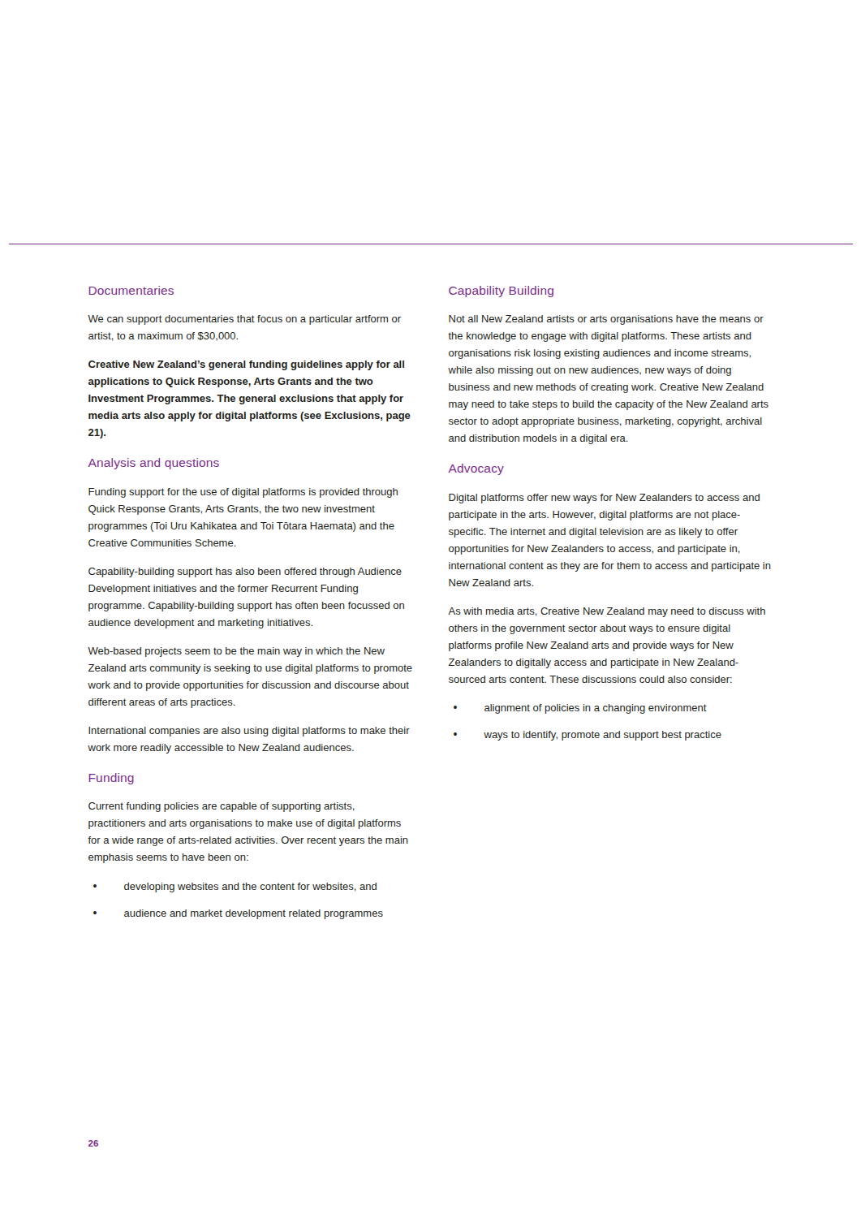Documentaries
We can support documentaries that focus on a particular artform or artist, to a maximum of $30,000.
Creative New Zealand’s general funding guidelines apply for all applications to Quick Response, Arts Grants and the two Investment Programmes. The general exclusions that apply for media arts also apply for digital platforms (see Exclusions, page 21).
Analysis and questions
Funding support for the use of digital platforms is provided through Quick Response Grants, Arts Grants, the two new investment programmes (Toi Uru Kahikatea and Toi Tōtara Haemata) and the Creative Communities Scheme.
Capability-building support has also been offered through Audience Development initiatives and the former Recurrent Funding programme. Capability-building support has often been focussed on audience development and marketing initiatives.
Web-based projects seem to be the main way in which the New Zealand arts community is seeking to use digital platforms to promote work and to provide opportunities for discussion and discourse about different areas of arts practices.
International companies are also using digital platforms to make their work more readily accessible to New Zealand audiences.
Funding
Current funding policies are capable of supporting artists, practitioners and arts organisations to make use of digital platforms for a wide range of arts-related activities. Over recent years the main emphasis seems to have been on:
developing websites and the content for websites, and
audience and market development related programmes
Capability Building
Not all New Zealand artists or arts organisations have the means or the knowledge to engage with digital platforms. These artists and organisations risk losing existing audiences and income streams, while also missing out on new audiences, new ways of doing business and new methods of creating work. Creative New Zealand may need to take steps to build the capacity of the New Zealand arts sector to adopt appropriate business, marketing, copyright, archival and distribution models in a digital era.
Advocacy
Digital platforms offer new ways for New Zealanders to access and participate in the arts. However, digital platforms are not place-specific. The internet and digital television are as likely to offer opportunities for New Zealanders to access, and participate in, international content as they are for them to access and participate in New Zealand arts.
As with media arts, Creative New Zealand may need to discuss with others in the government sector about ways to ensure digital platforms profile New Zealand arts and provide ways for New Zealanders to digitally access and participate in New Zealand-sourced arts content. These discussions could also consider:
alignment of policies in a changing environment
ways to identify, promote and support best practice
26